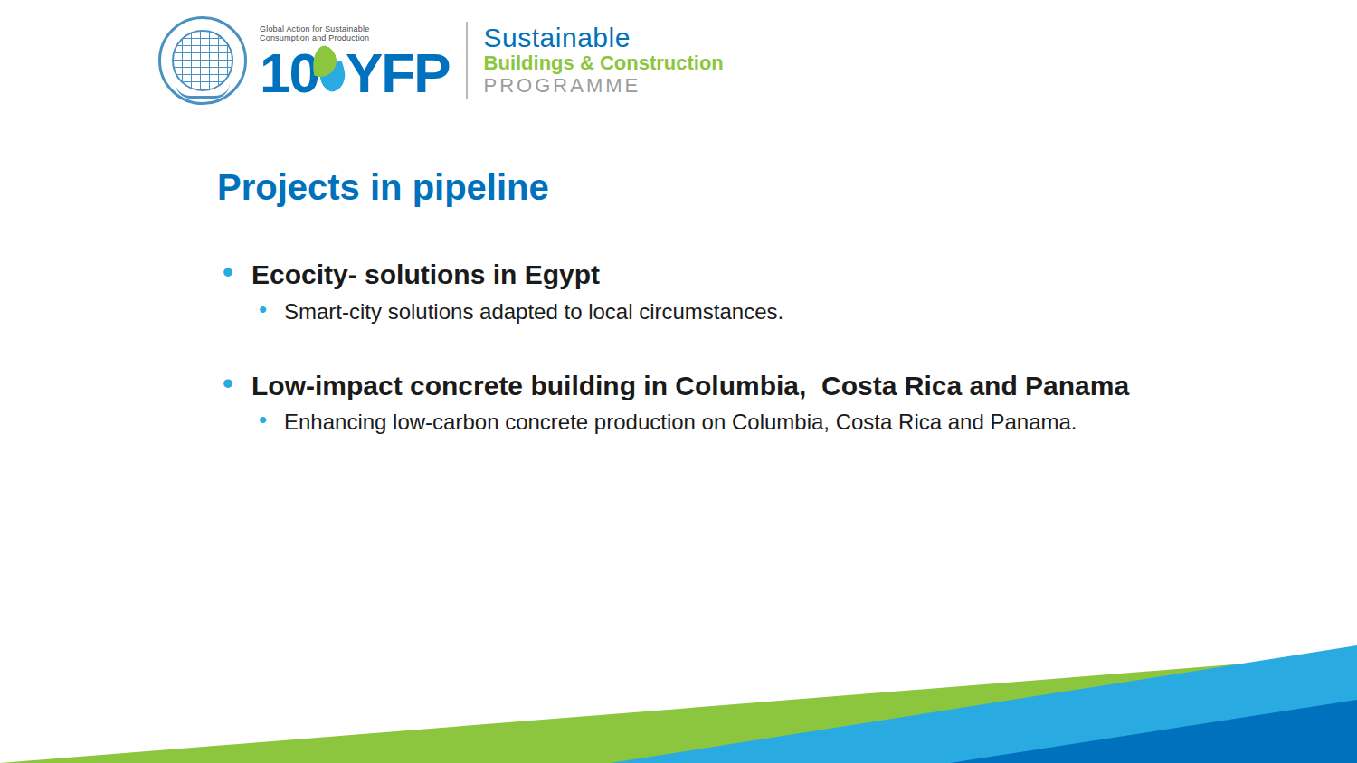Global Action for Sustainable
Consumption and Production
10 YFP
Sustainable
Buildings & Construction
PROGRAMME
Projects in pipeline
Ecocity- solutions in Egypt
Smart-city solutions adapted to local circumstances.
Low-impact concrete building in Columbia, Costa Rica and Panama
Enhancing low-carbon concrete production on Columbia, Costa Rica and Panama.